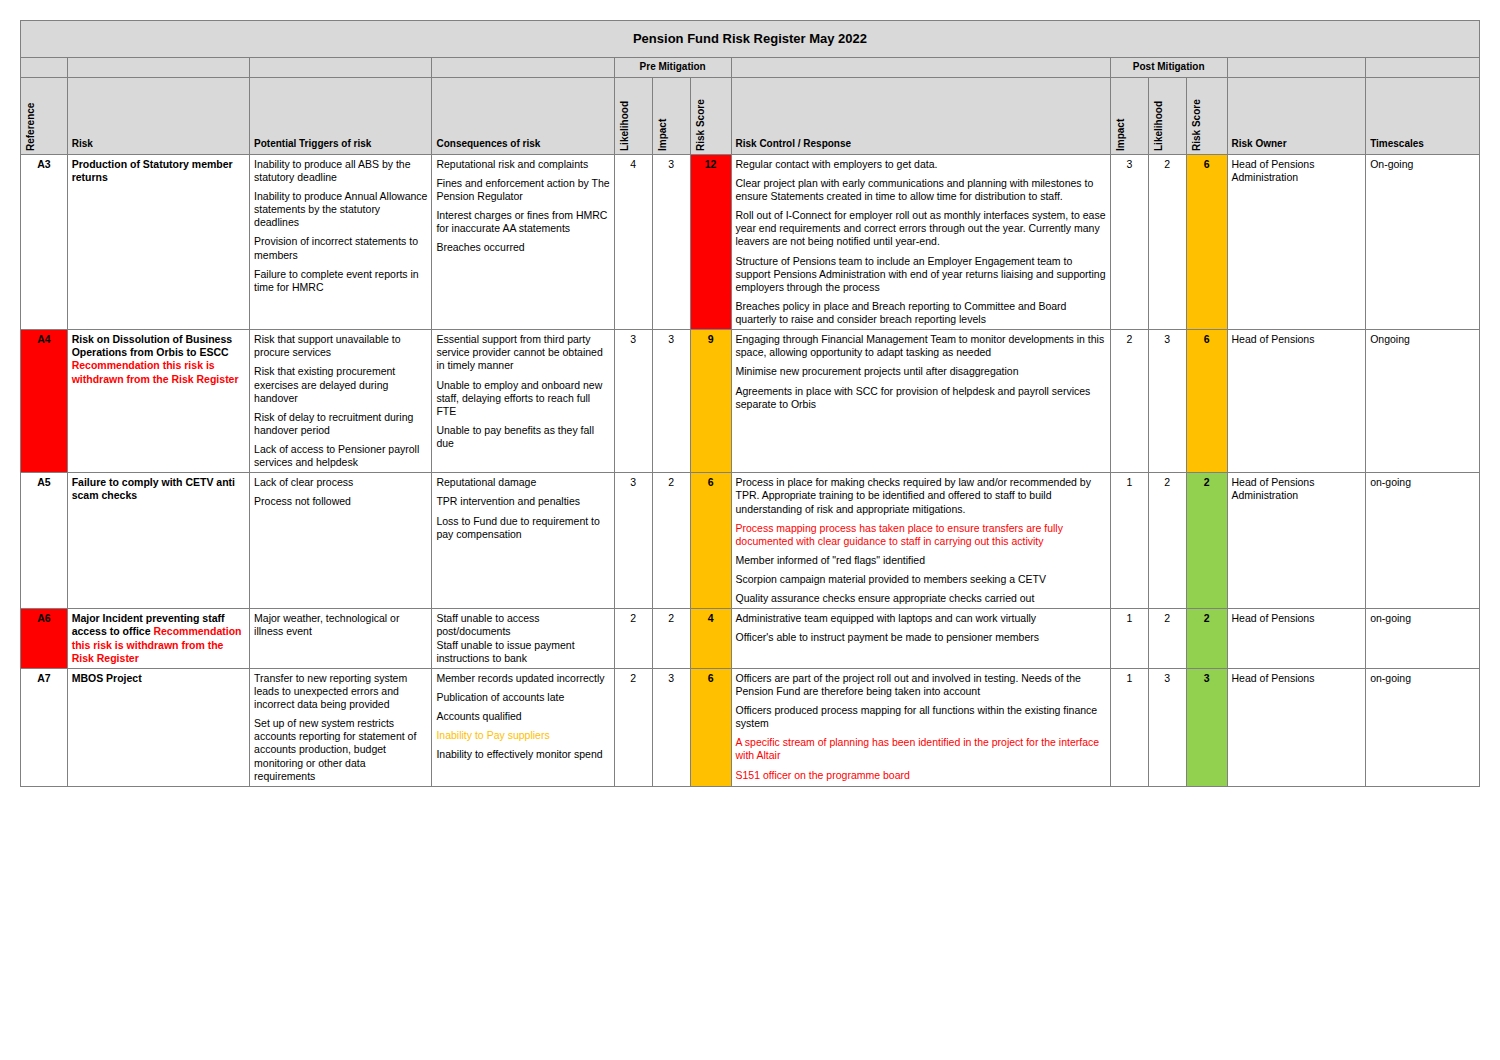| Pension Fund Risk Register May 2022 |
| | | | | Pre Mitigation | | Post Mitigation | | |
| Reference | Risk | Potential Triggers of risk | Consequences of risk | Likelihood | Impact | Risk Score | Risk Control / Response | Impact | Likelihood | Risk Score | Risk Owner | Timescales |
| A3 | Production of Statutory member returns | Inability to produce all ABS by the statutory deadline Inability to produce Annual Allowance statements by the statutory deadlines Provision of incorrect statements to members Failure to complete event reports in time for HMRC | Reputational risk and complaints Fines and enforcement action by The Pension Regulator Interest charges or fines from HMRC for inaccurate AA statements Breaches occurred | 4 | 3 | 12 | Regular contact with employers to get data. Clear project plan with early communications and planning with milestones to ensure Statements created in time to allow time for distribution to staff. Roll out of I-Connect for employer roll out as monthly interfaces system, to ease year end requirements and correct errors through out the year. Currently many leavers are not being notified until year-end. Structure of Pensions team to include an Employer Engagement team to support Pensions Administration with end of year returns liaising and supporting employers through the process Breaches policy in place and Breach reporting to Committee and Board quarterly to raise and consider breach reporting levels | 3 | 2 | 6 | Head of Pensions Administration | On-going |
| A4 | Risk on Dissolution of Business Operations from Orbis to ESCC Recommendation this risk is withdrawn from the Risk Register | Risk that support unavailable to procure services Risk that existing procurement exercises are delayed during handover Risk of delay to recruitment during handover period Lack of access to Pensioner payroll services and helpdesk | Essential support from third party service provider cannot be obtained in timely manner Unable to employ and onboard new staff, delaying efforts to reach full FTE Unable to pay benefits as they fall due | 3 | 3 | 9 | Engaging through Financial Management Team to monitor developments in this space, allowing opportunity to adapt tasking as needed Minimise new procurement projects until after disaggregation Agreements in place with SCC for provision of helpdesk and payroll services separate to Orbis | 2 | 3 | 6 | Head of Pensions | Ongoing |
| A5 | Failure to comply with CETV anti scam checks | Lack of clear process Process not followed | Reputational damage TPR intervention and penalties Loss to Fund due to requirement to pay compensation | 3 | 2 | 6 | Process in place for making checks required by law and/or recommended by TPR. Appropriate training to be identified and offered to staff to build understanding of risk and appropriate mitigations. Process mapping process has taken place to ensure transfers are fully documented with clear guidance to staff in carrying out this activity Member informed of "red flags" identified Scorpion campaign material provided to members seeking a CETV Quality assurance checks ensure appropriate checks carried out | 1 | 2 | 2 | Head of Pensions Administration | on-going |
| A6 | Major Incident preventing staff access to office Recommendation this risk is withdrawn from the Risk Register | Major weather, technological or illness event | Staff unable to access post/documents Staff unable to issue payment instructions to bank | 2 | 2 | 4 | Administrative team equipped with laptops and can work virtually Officer's able to instruct payment be made to pensioner members | 1 | 2 | 2 | Head of Pensions | on-going |
| A7 | MBOS Project | Transfer to new reporting system leads to unexpected errors and incorrect data being provided Set up of new system restricts accounts reporting for statement of accounts production, budget monitoring or other data requirements | Member records updated incorrectly Publication of accounts late Accounts qualified Inability to Pay suppliers Inability to effectively monitor spend | 2 | 3 | 6 | Officers are part of the project roll out and involved in testing. Needs of the Pension Fund are therefore being taken into account Officers produced process mapping for all functions within the existing finance system A specific stream of planning has been identified in the project for the interface with Altair S151 officer on the programme board | 1 | 3 | 3 | Head of Pensions | on-going |